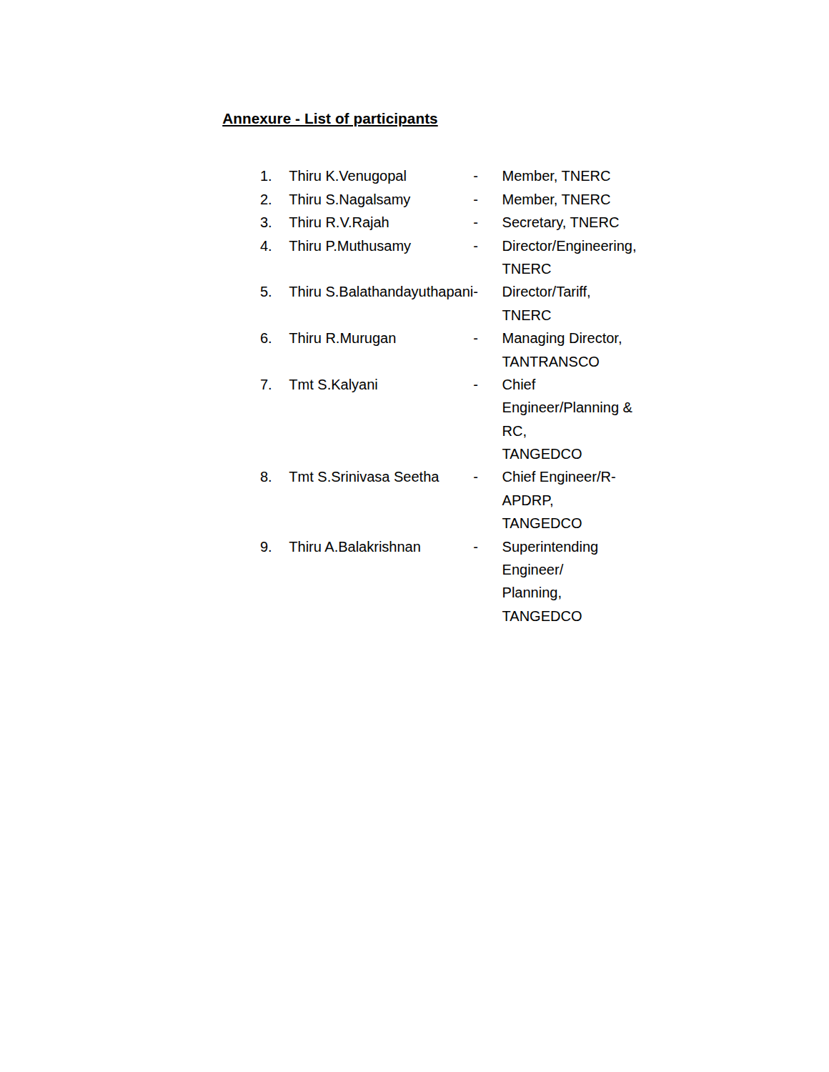Annexure - List of participants
| 1. | Thiru K.Venugopal | - | Member, TNERC |
| 2. | Thiru S.Nagalsamy | - | Member, TNERC |
| 3. | Thiru R.V.Rajah | - | Secretary, TNERC |
| 4. | Thiru P.Muthusamy | - | Director/Engineering, TNERC |
| 5. | Thiru S.Balathandayuthapani | - | Director/Tariff, TNERC |
| 6. | Thiru R.Murugan | - | Managing Director, TANTRANSCO |
| 7. | Tmt S.Kalyani | - | Chief Engineer/Planning & RC, TANGEDCO |
| 8. | Tmt S.Srinivasa Seetha | - | Chief Engineer/R-APDRP, TANGEDCO |
| 9. | Thiru A.Balakrishnan | - | Superintending Engineer/ Planning, TANGEDCO |